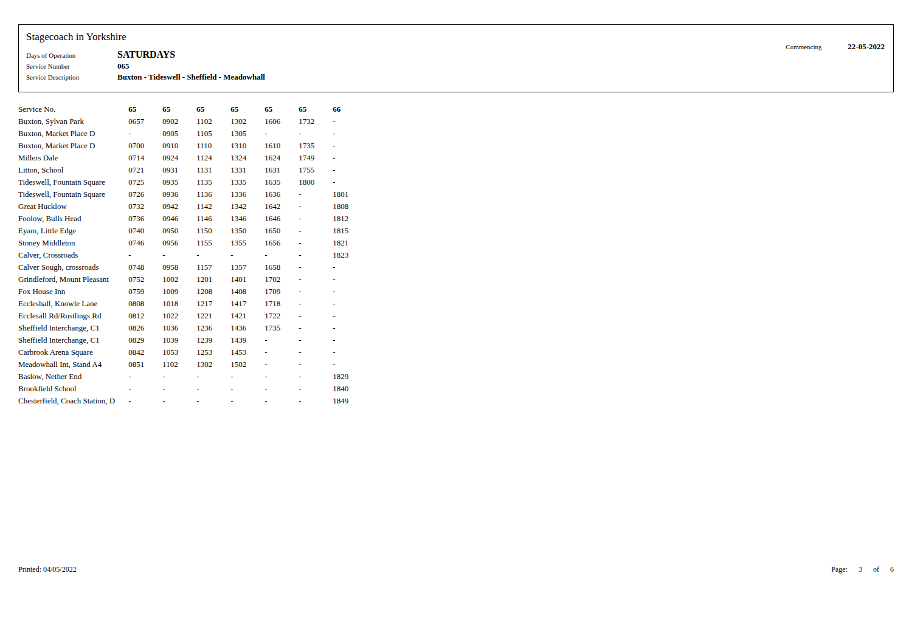Stagecoach in Yorkshire
Days of Operation
SATURDAYS
Service Number
065
Service Description
Buxton - Tideswell - Sheffield - Meadowhall
Commencing 22-05-2022
| Service No. | 65 | 65 | 65 | 65 | 65 | 65 | 66 |
| --- | --- | --- | --- | --- | --- | --- | --- |
| Buxton, Sylvan Park | 0657 | 0902 | 1102 | 1302 | 1606 | 1732 | - |
| Buxton, Market Place D | - | 0905 | 1105 | 1305 | - | - | - |
| Buxton, Market Place D | 0700 | 0910 | 1110 | 1310 | 1610 | 1735 | - |
| Millers Dale | 0714 | 0924 | 1124 | 1324 | 1624 | 1749 | - |
| Litton, School | 0721 | 0931 | 1131 | 1331 | 1631 | 1755 | - |
| Tideswell, Fountain Square | 0725 | 0935 | 1135 | 1335 | 1635 | 1800 | - |
| Tideswell, Fountain Square | 0726 | 0936 | 1136 | 1336 | 1636 | - | 1801 |
| Great Hucklow | 0732 | 0942 | 1142 | 1342 | 1642 | - | 1808 |
| Foolow, Bulls Head | 0736 | 0946 | 1146 | 1346 | 1646 | - | 1812 |
| Eyam, Little Edge | 0740 | 0950 | 1150 | 1350 | 1650 | - | 1815 |
| Stoney Middleton | 0746 | 0956 | 1155 | 1355 | 1656 | - | 1821 |
| Calver, Crossroads | - | - | - | - | - | - | 1823 |
| Calver Sough, crossroads | 0748 | 0958 | 1157 | 1357 | 1658 | - | - |
| Grindleford, Mount Pleasant | 0752 | 1002 | 1201 | 1401 | 1702 | - | - |
| Fox House Inn | 0759 | 1009 | 1208 | 1408 | 1709 | - | - |
| Eccleshall, Knowle Lane | 0808 | 1018 | 1217 | 1417 | 1718 | - | - |
| Ecclesall Rd/Rustlings Rd | 0812 | 1022 | 1221 | 1421 | 1722 | - | - |
| Sheffield Interchange, C1 | 0826 | 1036 | 1236 | 1436 | 1735 | - | - |
| Sheffield Interchange, C1 | 0829 | 1039 | 1239 | 1439 | - | - | - |
| Carbrook Arena Square | 0842 | 1053 | 1253 | 1453 | - | - | - |
| Meadowhall Int, Stand A4 | 0851 | 1102 | 1302 | 1502 | - | - | - |
| Baslow, Nether End | - | - | - | - | - | - | 1829 |
| Brookfield School | - | - | - | - | - | - | 1840 |
| Chesterfield, Coach Station, D | - | - | - | - | - | - | 1849 |
Printed: 04/05/2022
Page:3 of 6